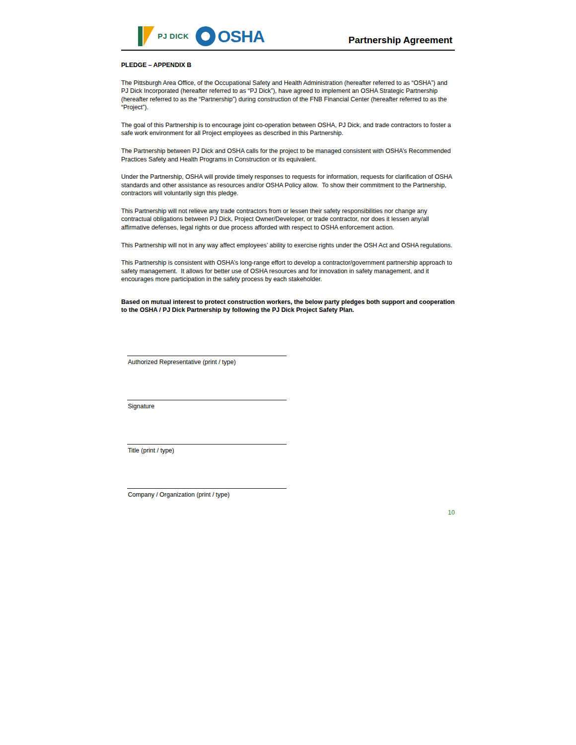PJ DICK
OSHA
Partnership Agreement
PLEDGE – APPENDIX B
The Pittsburgh Area Office, of the Occupational Safety and Health Administration (hereafter referred to as “OSHA”) and PJ Dick Incorporated (hereafter referred to as “PJ Dick”), have agreed to implement an OSHA Strategic Partnership (hereafter referred to as the “Partnership”) during construction of the FNB Financial Center (hereafter referred to as the “Project”).
The goal of this Partnership is to encourage joint co-operation between OSHA, PJ Dick, and trade contractors to foster a safe work environment for all Project employees as described in this Partnership.
The Partnership between PJ Dick and OSHA calls for the project to be managed consistent with OSHA’s Recommended Practices Safety and Health Programs in Construction or its equivalent.
Under the Partnership, OSHA will provide timely responses to requests for information, requests for clarification of OSHA standards and other assistance as resources and/or OSHA Policy allow. To show their commitment to the Partnership, contractors will voluntarily sign this pledge.
This Partnership will not relieve any trade contractors from or lessen their safety responsibilities nor change any contractual obligations between PJ Dick, Project Owner/Developer, or trade contractor, nor does it lessen any/all affirmative defenses, legal rights or due process afforded with respect to OSHA enforcement action.
This Partnership will not in any way affect employees’ ability to exercise rights under the OSH Act and OSHA regulations.
This Partnership is consistent with OSHA’s long-range effort to develop a contractor/government partnership approach to safety management. It allows for better use of OSHA resources and for innovation in safety management, and it encourages more participation in the safety process by each stakeholder.
Based on mutual interest to protect construction workers, the below party pledges both support and cooperation to the OSHA / PJ Dick Partnership by following the PJ Dick Project Safety Plan.
Authorized Representative (print / type)
Signature
Title (print / type)
Company / Organization (print / type)
10